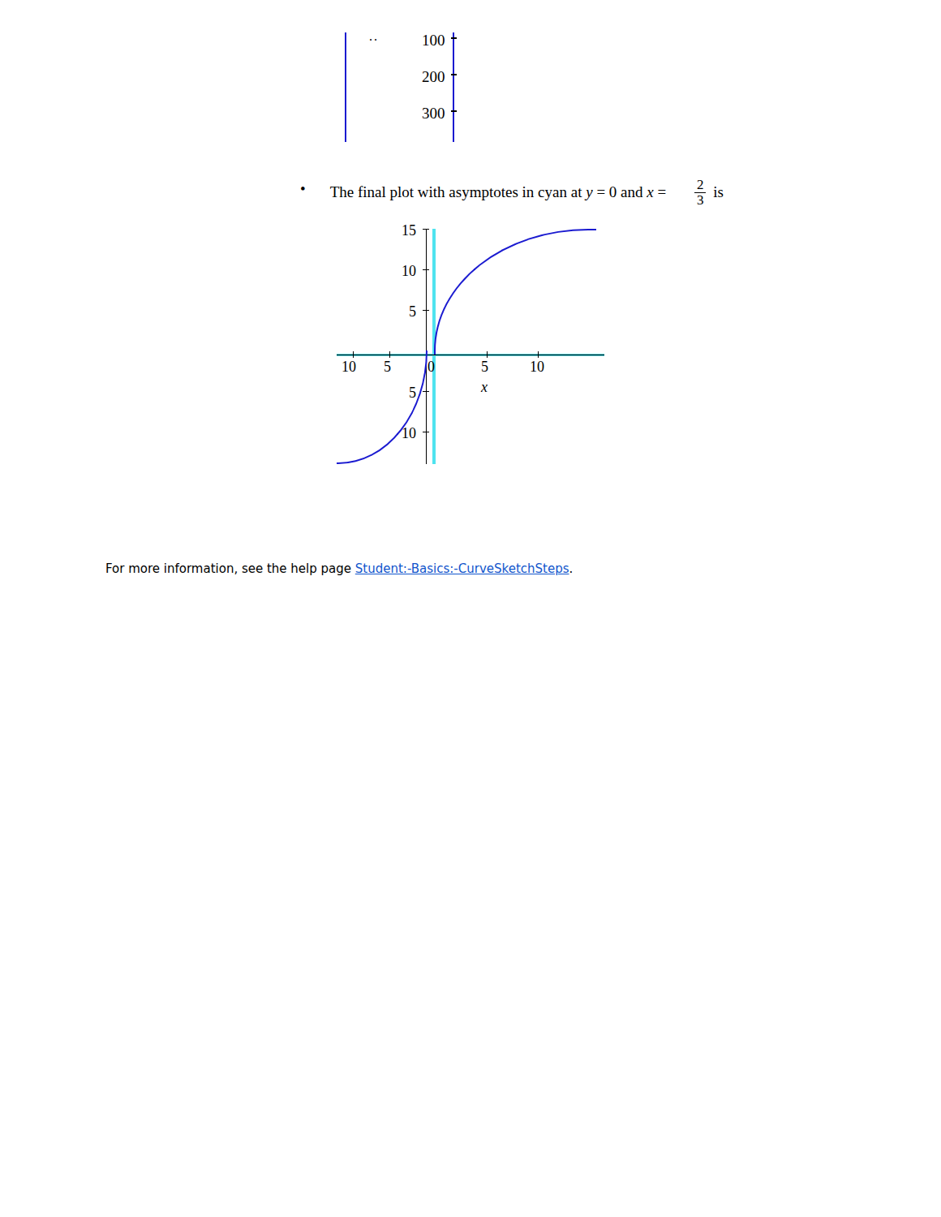..
100
200
300
• The final plot with asymptotes in cyan at y = 0 and x = 23 is
15
10
5
5
10
10
5
0
5
10
x
For more information, see the help page Student:-Basics:-CurveSketchSteps.